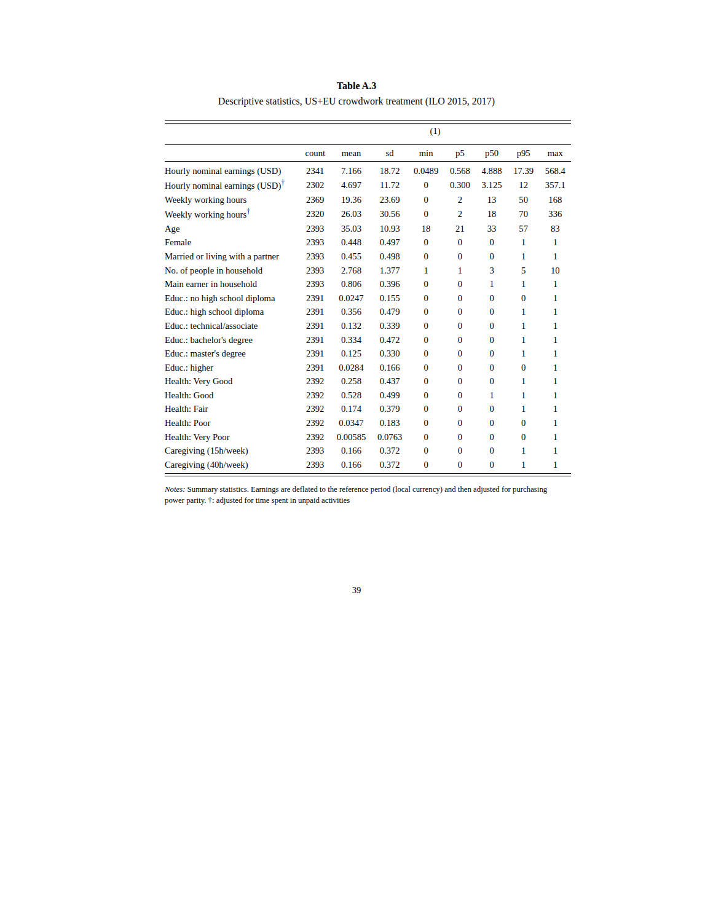Table A.3
Descriptive statistics, US+EU crowdwork treatment (ILO 2015, 2017)
| | (1) |
| | count | mean | sd | min | p5 | p50 | p95 | max |
| Hourly nominal earnings (USD) | 2341 | 7.166 | 18.72 | 0.0489 | 0.568 | 4.888 | 17.39 | 568.4 |
| Hourly nominal earnings (USD) † | 2302 | 4.697 | 11.72 | 0 | 0.300 | 3.125 | 12 | 357.1 |
| Weekly working hours | 2369 | 19.36 | 23.69 | 0 | 2 | 13 | 50 | 168 |
| Weekly working hours † | 2320 | 26.03 | 30.56 | 0 | 2 | 18 | 70 | 336 |
| Age | 2393 | 35.03 | 10.93 | 18 | 21 | 33 | 57 | 83 |
| Female | 2393 | 0.448 | 0.497 | 0 | 0 | 0 | 1 | 1 |
| Married or living with a partner | 2393 | 0.455 | 0.498 | 0 | 0 | 0 | 1 | 1 |
| No. of people in household | 2393 | 2.768 | 1.377 | 1 | 1 | 3 | 5 | 10 |
| Main earner in household | 2393 | 0.806 | 0.396 | 0 | 0 | 1 | 1 | 1 |
| Educ.: no high school diploma | 2391 | 0.0247 | 0.155 | 0 | 0 | 0 | 0 | 1 |
| Educ.: high school diploma | 2391 | 0.356 | 0.479 | 0 | 0 | 0 | 1 | 1 |
| Educ.: technical/associate | 2391 | 0.132 | 0.339 | 0 | 0 | 0 | 1 | 1 |
| Educ.: bachelor's degree | 2391 | 0.334 | 0.472 | 0 | 0 | 0 | 1 | 1 |
| Educ.: master's degree | 2391 | 0.125 | 0.330 | 0 | 0 | 0 | 1 | 1 |
| Educ.: higher | 2391 | 0.0284 | 0.166 | 0 | 0 | 0 | 0 | 1 |
| Health: Very Good | 2392 | 0.258 | 0.437 | 0 | 0 | 0 | 1 | 1 |
| Health: Good | 2392 | 0.528 | 0.499 | 0 | 0 | 1 | 1 | 1 |
| Health: Fair | 2392 | 0.174 | 0.379 | 0 | 0 | 0 | 1 | 1 |
| Health: Poor | 2392 | 0.0347 | 0.183 | 0 | 0 | 0 | 0 | 1 |
| Health: Very Poor | 2392 | 0.00585 | 0.0763 | 0 | 0 | 0 | 0 | 1 |
| Caregiving (15h/week) | 2393 | 0.166 | 0.372 | 0 | 0 | 0 | 1 | 1 |
| Caregiving (40h/week) | 2393 | 0.166 | 0.372 | 0 | 0 | 0 | 1 | 1 |
Notes: Summary statistics. Earnings are deflated to the reference period (local currency) and then adjusted for purchasing power parity. †: adjusted for time spent in unpaid activities
39